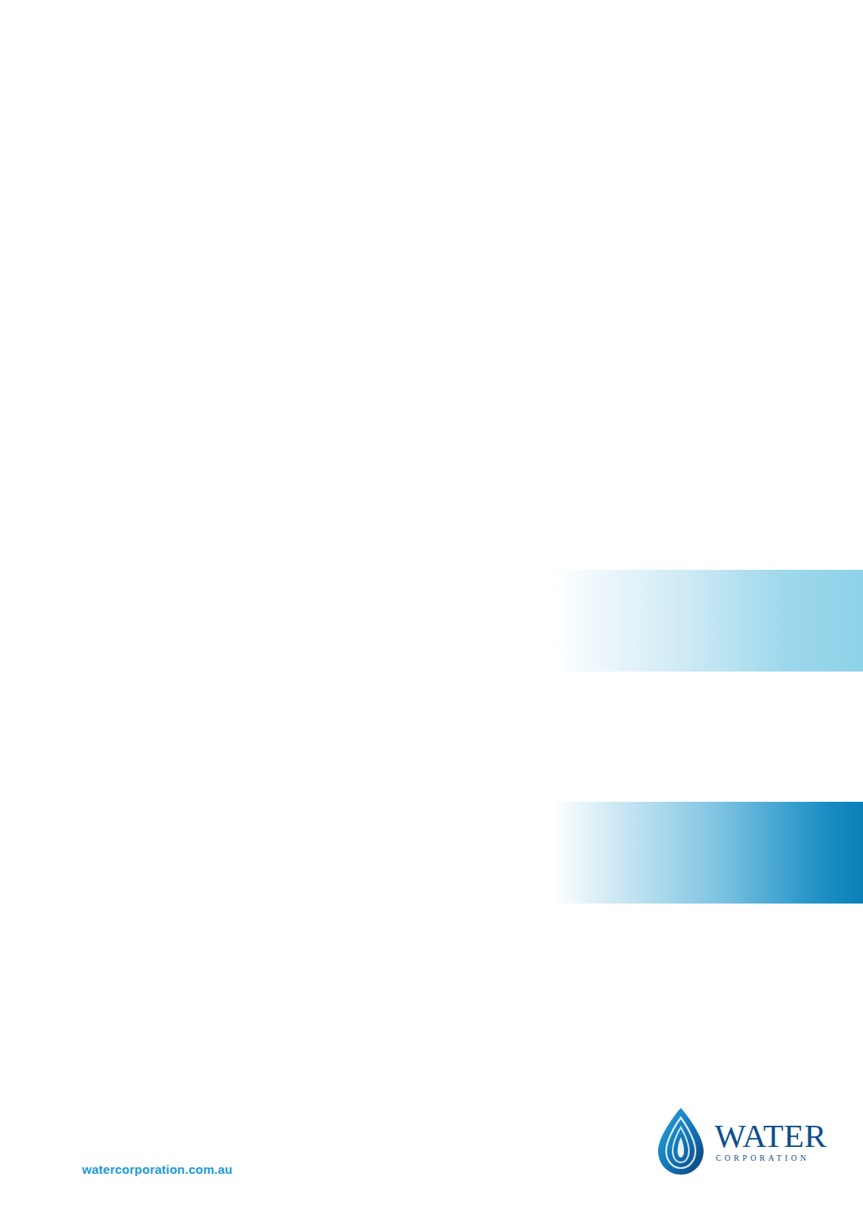watercorporation.com.au
WATER CORPORATION